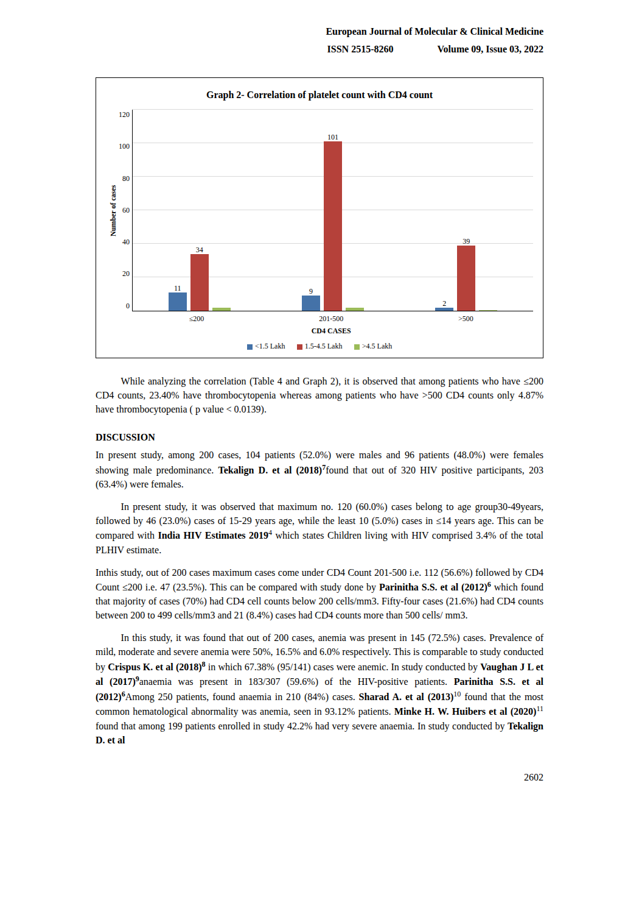European Journal of Molecular & Clinical Medicine ISSN 2515-8260 Volume 09, Issue 03, 2022
Graph 2- Correlation of platelet count with CD4 count
Number of cases
120 100 80 60 40 20 0
11
34
9
101
2
39
≤200 201-500 >500
CD4 CASES
<1.5 Lakh 1.5-4.5 Lakh >4.5 Lakh
While analyzing the correlation (Table 4 and Graph 2), it is observed that among patients who have ≤200 CD4 counts, 23.40% have thrombocytopenia whereas among patients who have >500 CD4 counts only 4.87% have thrombocytopenia ( p value < 0.0139).
DISCUSSION
In present study, among 200 cases, 104 patients (52.0%) were males and 96 patients (48.0%) were females showing male predominance. Tekalign D. et al (2018)7found that out of 320 HIV positive participants, 203 (63.4%) were females.
In present study, it was observed that maximum no. 120 (60.0%) cases belong to age group30-49years, followed by 46 (23.0%) cases of 15-29 years age, while the least 10 (5.0%) cases in ≤14 years age. This can be compared with India HIV Estimates 20194 which states Children living with HIV comprised 3.4% of the total PLHIV estimate.
Inthis study, out of 200 cases maximum cases come under CD4 Count 201-500 i.e. 112 (56.6%) followed by CD4 Count ≤200 i.e. 47 (23.5%). This can be compared with study done by Parinitha S.S. et al (2012)6 which found that majority of cases (70%) had CD4 cell counts below 200 cells/mm3. Fifty-four cases (21.6%) had CD4 counts between 200 to 499 cells/mm3 and 21 (8.4%) cases had CD4 counts more than 500 cells/ mm3.
In this study, it was found that out of 200 cases, anemia was present in 145 (72.5%) cases. Prevalence of mild, moderate and severe anemia were 50%, 16.5% and 6.0% respectively. This is comparable to study conducted by Crispus K. et al (2018)8 in which 67.38% (95/141) cases were anemic. In study conducted by Vaughan J L et al (2017)9anaemia was present in 183/307 (59.6%) of the HIV-positive patients. Parinitha S.S. et al (2012)6 Among 250 patients, found anaemia in 210 (84%) cases. Sharad A. et al (2013)10 found that the most common hematological abnormality was anemia, seen in 93.12% patients. Minke H. W. Huibers et al (2020)11 found that among 199 patients enrolled in study 42.2% had very severe anaemia. In study conducted by Tekalign D. et al
2602